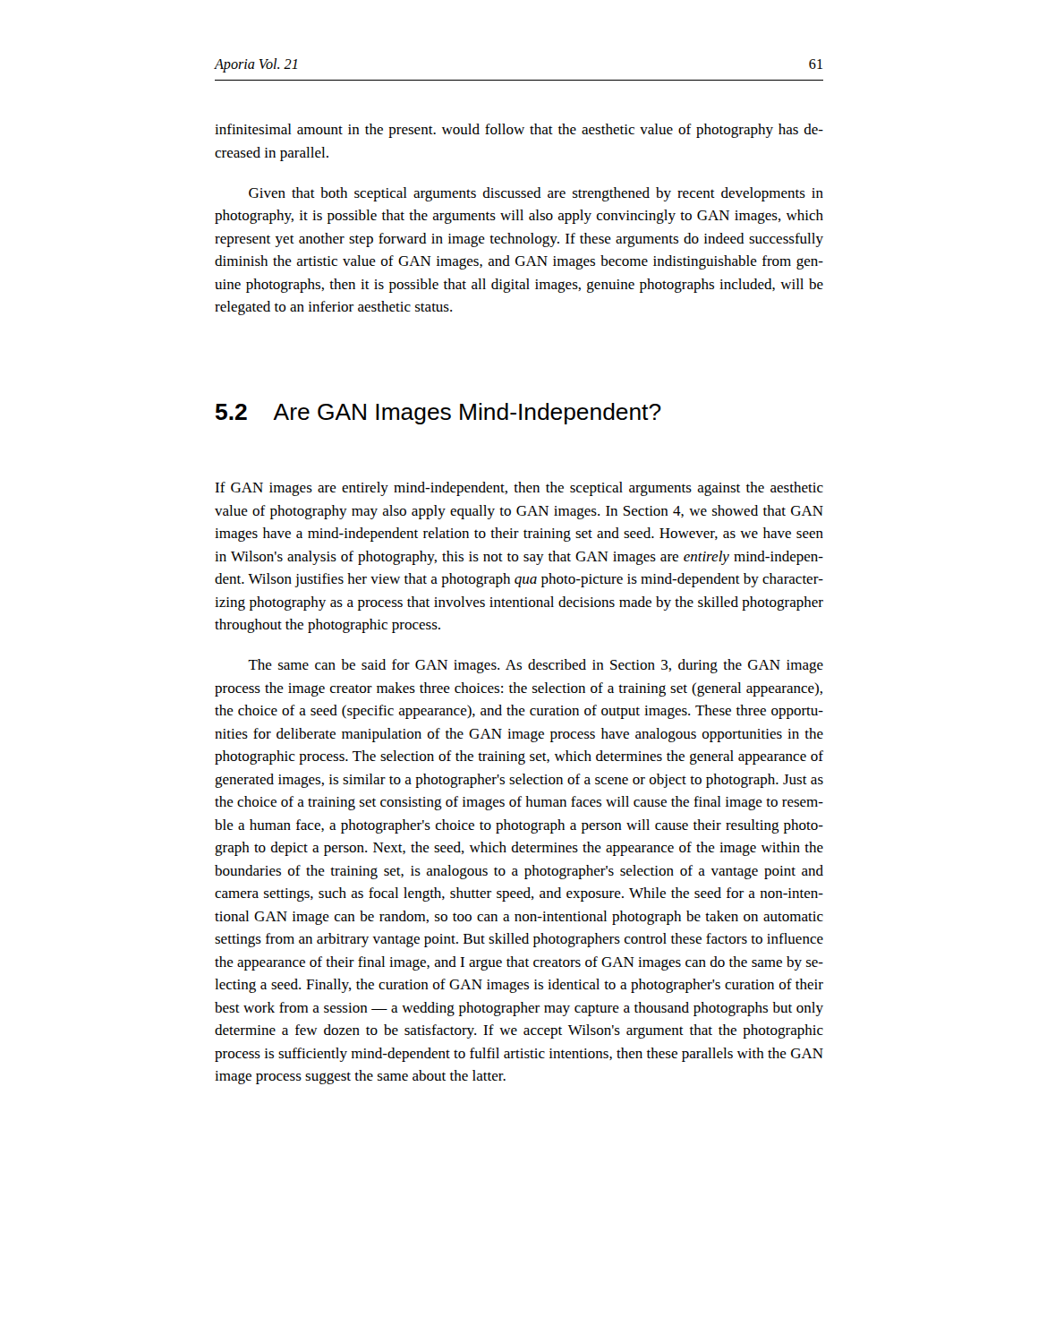Aporia Vol. 21 61
infinitesimal amount in the present. would follow that the aesthetic value of photography has decreased in parallel.
Given that both sceptical arguments discussed are strengthened by recent developments in photography, it is possible that the arguments will also apply convincingly to GAN images, which represent yet another step forward in image technology. If these arguments do indeed successfully diminish the artistic value of GAN images, and GAN images become indistinguishable from genuine photographs, then it is possible that all digital images, genuine photographs included, will be relegated to an inferior aesthetic status.
5.2 Are GAN Images Mind-Independent?
If GAN images are entirely mind-independent, then the sceptical arguments against the aesthetic value of photography may also apply equally to GAN images. In Section 4, we showed that GAN images have a mind-independent relation to their training set and seed. However, as we have seen in Wilson's analysis of photography, this is not to say that GAN images are entirely mind-independent. Wilson justifies her view that a photograph qua photo-picture is mind-dependent by characterizing photography as a process that involves intentional decisions made by the skilled photographer throughout the photographic process.
The same can be said for GAN images. As described in Section 3, during the GAN image process the image creator makes three choices: the selection of a training set (general appearance), the choice of a seed (specific appearance), and the curation of output images. These three opportunities for deliberate manipulation of the GAN image process have analogous opportunities in the photographic process. The selection of the training set, which determines the general appearance of generated images, is similar to a photographer's selection of a scene or object to photograph. Just as the choice of a training set consisting of images of human faces will cause the final image to resemble a human face, a photographer's choice to photograph a person will cause their resulting photograph to depict a person. Next, the seed, which determines the appearance of the image within the boundaries of the training set, is analogous to a photographer's selection of a vantage point and camera settings, such as focal length, shutter speed, and exposure. While the seed for a non-intentional GAN image can be random, so too can a non-intentional photograph be taken on automatic settings from an arbitrary vantage point. But skilled photographers control these factors to influence the appearance of their final image, and I argue that creators of GAN images can do the same by selecting a seed. Finally, the curation of GAN images is identical to a photographer's curation of their best work from a session — a wedding photographer may capture a thousand photographs but only determine a few dozen to be satisfactory. If we accept Wilson's argument that the photographic process is sufficiently mind-dependent to fulfil artistic intentions, then these parallels with the GAN image process suggest the same about the latter.